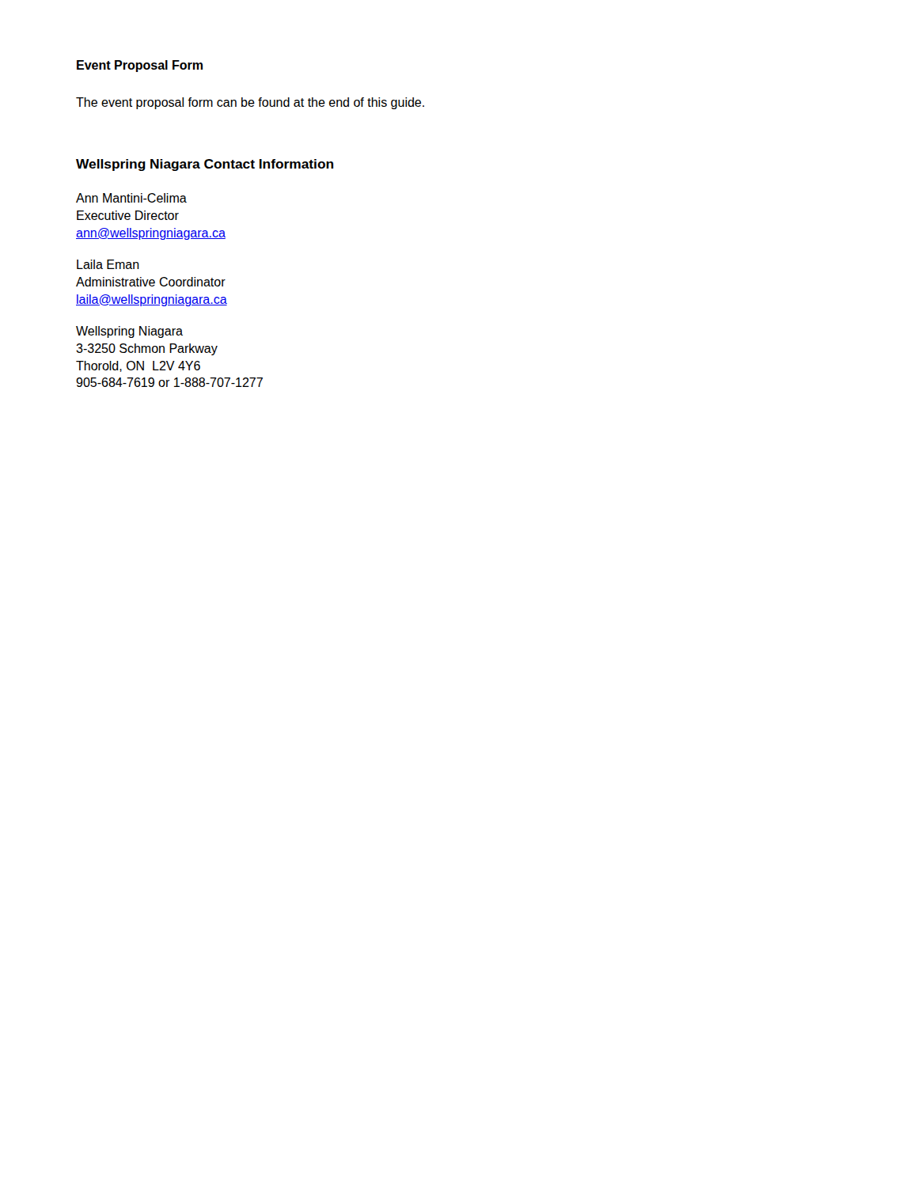Event Proposal Form
The event proposal form can be found at the end of this guide.
Wellspring Niagara Contact Information
Ann Mantini-Celima
Executive Director
ann@wellspringniagara.ca
Laila Eman
Administrative Coordinator
laila@wellspringniagara.ca
Wellspring Niagara
3-3250 Schmon Parkway
Thorold, ON L2V 4Y6
905-684-7619 or 1-888-707-1277